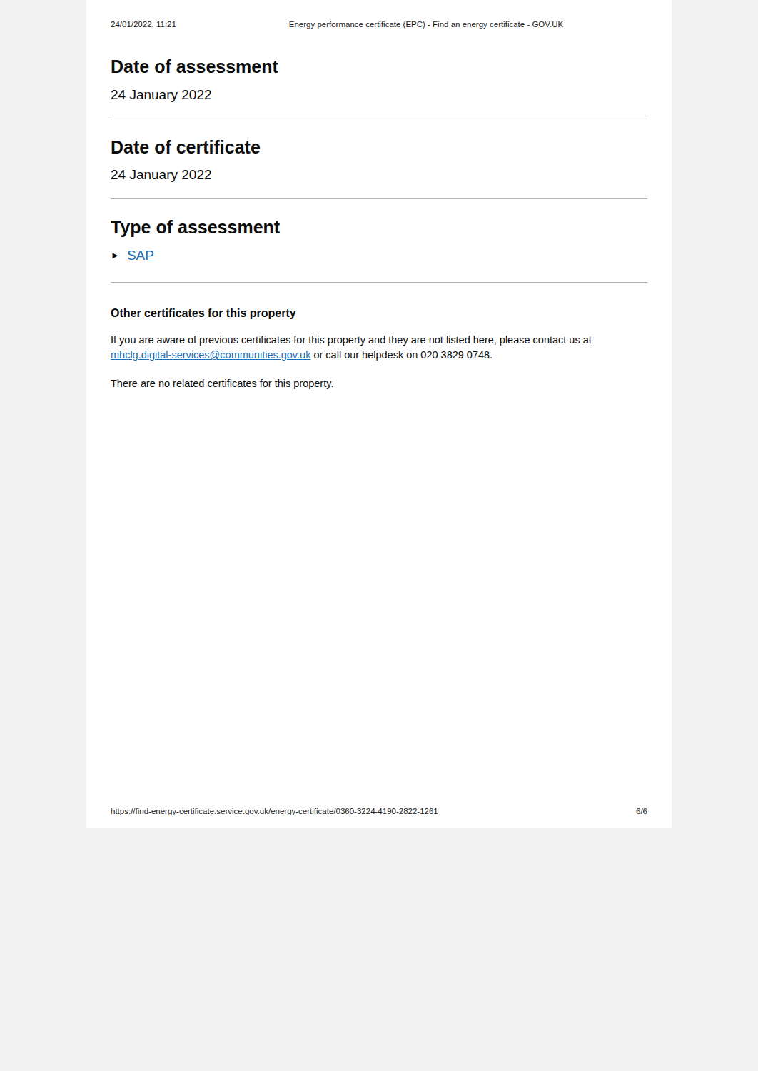24/01/2022, 11:21 Energy performance certificate (EPC) - Find an energy certificate - GOV.UK
Date of assessment
24 January 2022
Date of certificate
24 January 2022
Type of assessment
► SAP
Other certificates for this property
If you are aware of previous certificates for this property and they are not listed here, please contact us at mhclg.digital-services@communities.gov.uk or call our helpdesk on 020 3829 0748.
There are no related certificates for this property.
https://find-energy-certificate.service.gov.uk/energy-certificate/0360-3224-4190-2822-1261 6/6